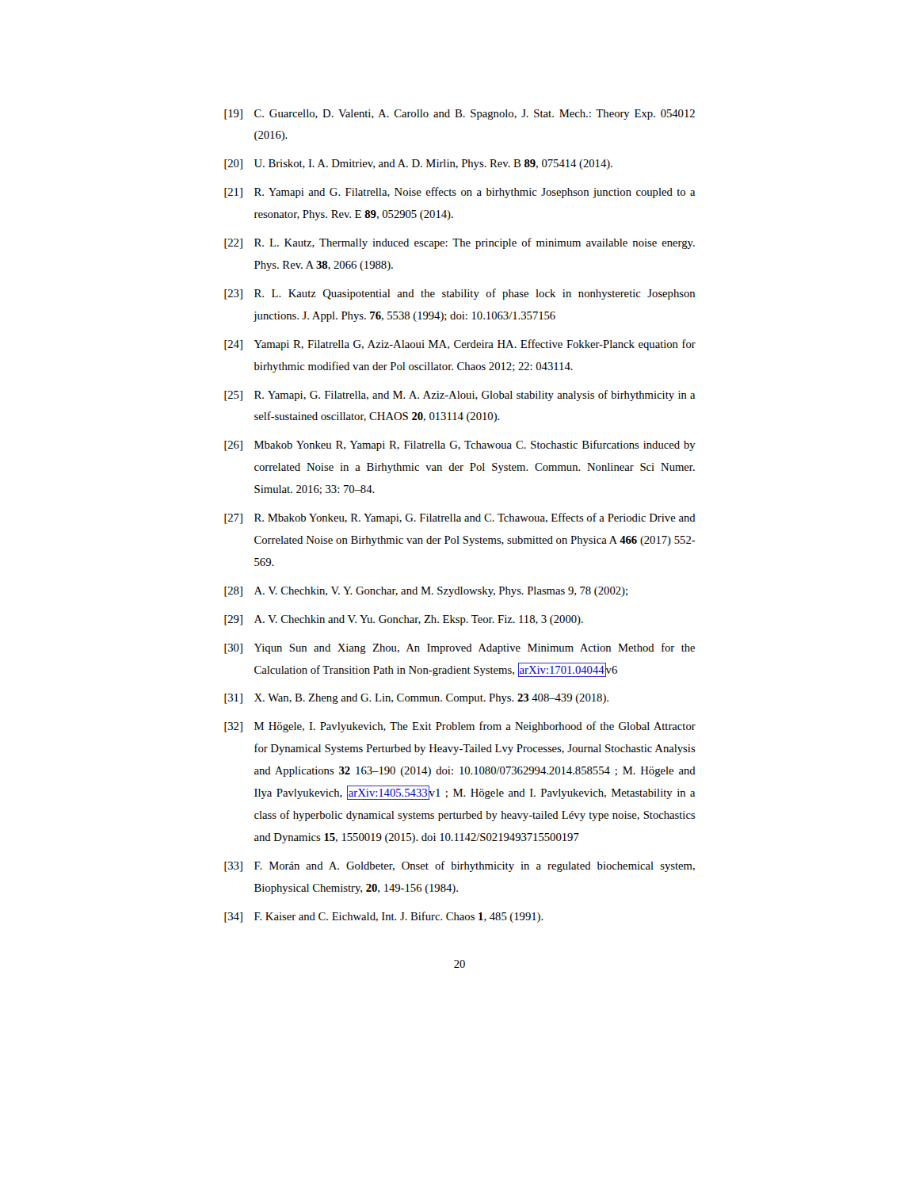[19] C. Guarcello, D. Valenti, A. Carollo and B. Spagnolo, J. Stat. Mech.: Theory Exp. 054012 (2016).
[20] U. Briskot, I. A. Dmitriev, and A. D. Mirlin, Phys. Rev. B 89, 075414 (2014).
[21] R. Yamapi and G. Filatrella, Noise effects on a birhythmic Josephson junction coupled to a resonator, Phys. Rev. E 89, 052905 (2014).
[22] R. L. Kautz, Thermally induced escape: The principle of minimum available noise energy. Phys. Rev. A 38, 2066 (1988).
[23] R. L. Kautz Quasipotential and the stability of phase lock in nonhysteretic Josephson junctions. J. Appl. Phys. 76, 5538 (1994); doi: 10.1063/1.357156
[24] Yamapi R, Filatrella G, Aziz-Alaoui MA, Cerdeira HA. Effective Fokker-Planck equation for birhythmic modified van der Pol oscillator. Chaos 2012; 22: 043114.
[25] R. Yamapi, G. Filatrella, and M. A. Aziz-Aloui, Global stability analysis of birhythmicity in a self-sustained oscillator, CHAOS 20, 013114 (2010).
[26] Mbakob Yonkeu R, Yamapi R, Filatrella G, Tchawoua C. Stochastic Bifurcations induced by correlated Noise in a Birhythmic van der Pol System. Commun. Nonlinear Sci Numer. Simulat. 2016; 33: 70–84.
[27] R. Mbakob Yonkeu, R. Yamapi, G. Filatrella and C. Tchawoua, Effects of a Periodic Drive and Correlated Noise on Birhythmic van der Pol Systems, submitted on Physica A 466 (2017) 552-569.
[28] A. V. Chechkin, V. Y. Gonchar, and M. Szydlowsky, Phys. Plasmas 9, 78 (2002);
[29] A. V. Chechkin and V. Yu. Gonchar, Zh. Eksp. Teor. Fiz. 118, 3 (2000).
[30] Yiqun Sun and Xiang Zhou, An Improved Adaptive Minimum Action Method for the Calculation of Transition Path in Non-gradient Systems, arXiv:1701.04044v6
[31] X. Wan, B. Zheng and G. Lin, Commun. Comput. Phys. 23 408–439 (2018).
[32] M Högele, I. Pavlyukevich, The Exit Problem from a Neighborhood of the Global Attractor for Dynamical Systems Perturbed by Heavy-Tailed Lvy Processes, Journal Stochastic Analysis and Applications 32 163–190 (2014) doi: 10.1080/07362994.2014.858554 ; M. Högele and Ilya Pavlyukevich, arXiv:1405.5433v1 ; M. Högele and I. Pavlyukevich, Metastability in a class of hyperbolic dynamical systems perturbed by heavy-tailed Lévy type noise, Stochastics and Dynamics 15, 1550019 (2015). doi 10.1142/S0219493715500197
[33] F. Morán and A. Goldbeter, Onset of birhythmicity in a regulated biochemical system, Biophysical Chemistry, 20, 149-156 (1984).
[34] F. Kaiser and C. Eichwald, Int. J. Bifurc. Chaos 1, 485 (1991).
20